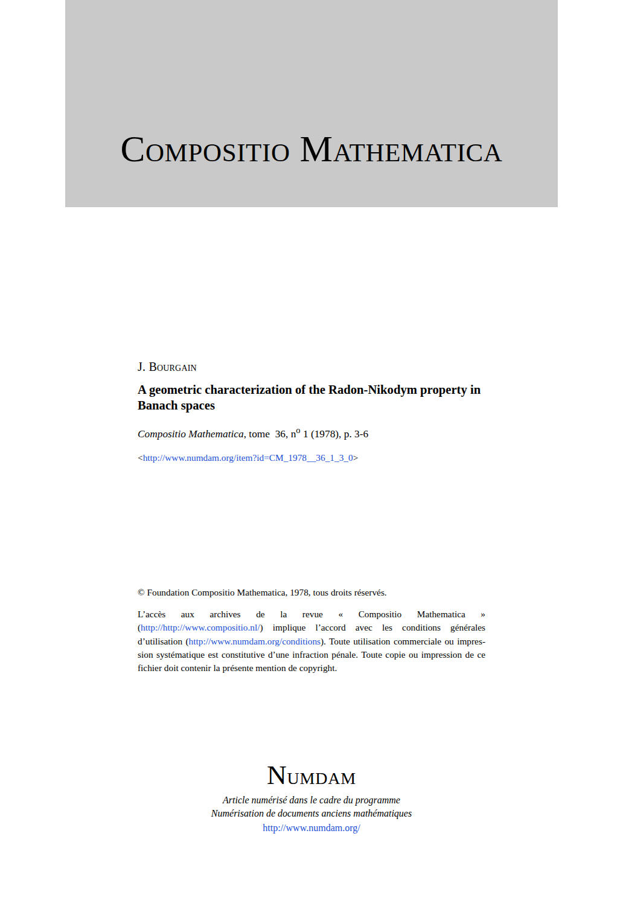Compositio Mathematica
J. Bourgain
A geometric characterization of the Radon-Nikodym property in Banach spaces
Compositio Mathematica, tome 36, no 1 (1978), p. 3-6
<http://www.numdam.org/item?id=CM_1978__36_1_3_0>
© Foundation Compositio Mathematica, 1978, tous droits réservés.
L’accès aux archives de la revue « Compositio Mathematica » (http://http://www.compositio.nl/) implique l’accord avec les conditions générales d’utilisation (http://www.numdam.org/conditions). Toute utilisation commerciale ou impression systématique est constitutive d’une infraction pénale. Toute copie ou impression de ce fichier doit contenir la présente mention de copyright.
Numdam
Article numérisé dans le cadre du programme
Numérisation de documents anciens mathématiques
http://www.numdam.org/